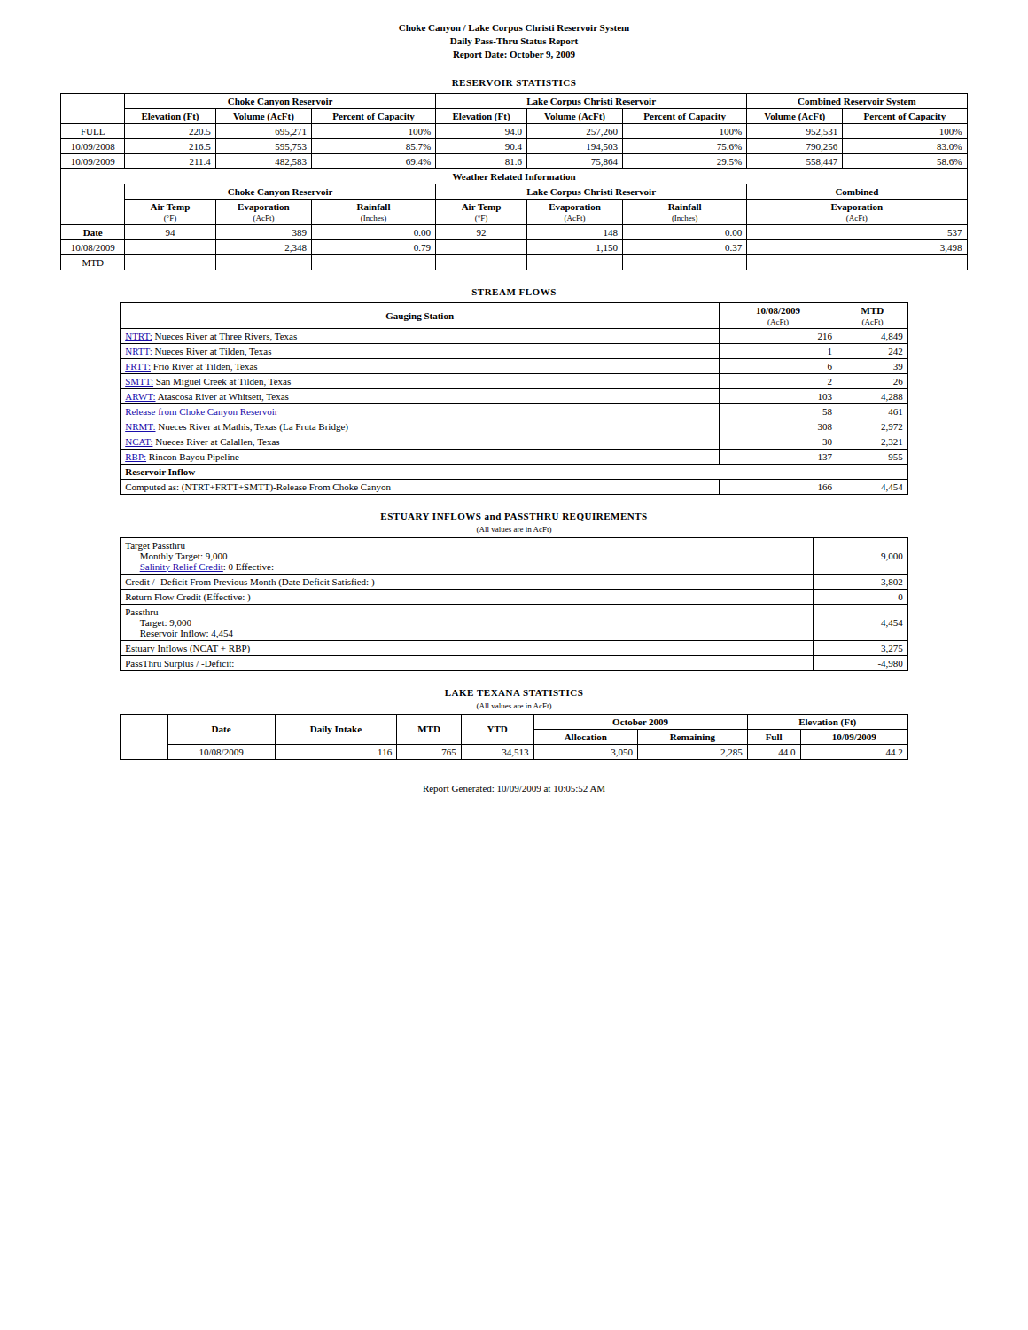Choke Canyon / Lake Corpus Christi Reservoir System
Daily Pass-Thru Status Report
Report Date: October 9, 2009
RESERVOIR STATISTICS
| | Choke Canyon Reservoir | Lake Corpus Christi Reservoir | Combined Reservoir System |
| --- | --- | --- | --- |
| Elevation (Ft) | Volume (AcFt) | Percent of Capacity | Elevation (Ft) | Volume (AcFt) | Percent of Capacity | Volume (AcFt) | Percent of Capacity |
| FULL | 220.5 | 695,271 | 100% | 94.0 | 257,260 | 100% | 952,531 | 100% |
| 10/09/2008 | 216.5 | 595,753 | 85.7% | 90.4 | 194,503 | 75.6% | 790,256 | 83.0% |
| 10/09/2009 | 211.4 | 482,583 | 69.4% | 81.6 | 75,864 | 29.5% | 558,447 | 58.6% |
| Weather Related Information |
| | Choke Canyon Reservoir | Lake Corpus Christi Reservoir | Combined |
| Air Temp (°F) | Evaporation (AcFt) | Rainfall (Inches) | Air Temp (°F) | Evaporation (AcFt) | Rainfall (Inches) | Evaporation (AcFt) |
| Date | 94 | 389 | 0.00 | 92 | 148 | 0.00 | 537 |
| 10/08/2009 | | 2,348 | 0.79 | | 1,150 | 0.37 | 3,498 |
| MTD | | | | | | | |
STREAM FLOWS
| Gauging Station | 10/08/2009 (AcFt) | MTD (AcFt) |
| --- | --- | --- |
| NTRT: Nueces River at Three Rivers, Texas | 216 | 4,849 |
| NRTT: Nueces River at Tilden, Texas | 1 | 242 |
| FRTT: Frio River at Tilden, Texas | 6 | 39 |
| SMTT: San Miguel Creek at Tilden, Texas | 2 | 26 |
| ARWT: Atascosa River at Whitsett, Texas | 103 | 4,288 |
| Release from Choke Canyon Reservoir | 58 | 461 |
| NRMT: Nueces River at Mathis, Texas (La Fruta Bridge) | 308 | 2,972 |
| NCAT: Nueces River at Calallen, Texas | 30 | 2,321 |
| RBP: Rincon Bayou Pipeline | 137 | 955 |
| Reservoir Inflow |
| Computed as: (NTRT+FRTT+SMTT)-Release From Choke Canyon | 166 | 4,454 |
ESTUARY INFLOWS and PASSTHRU REQUIREMENTS
(All values are in AcFt)
| Target Passthru Monthly Target: 9,000 Salinity Relief Credit : 0 Effective: | 9,000 |
| Credit / -Deficit From Previous Month (Date Deficit Satisfied: ) | -3,802 |
| Return Flow Credit (Effective: ) | 0 |
| Passthru Target: 9,000 Reservoir Inflow: 4,454 | 4,454 |
| Estuary Inflows (NCAT + RBP) | 3,275 |
| PassThru Surplus / -Deficit: | -4,980 |
LAKE TEXANA STATISTICS
(All values are in AcFt)
| | Date | Daily Intake | MTD | YTD | October 2009 | Elevation (Ft) |
| --- | --- | --- | --- | --- | --- | --- |
| Allocation | Remaining | Full | 10/09/2009 |
| | 10/08/2009 | 116 | 765 | 34,513 | 3,050 | 2,285 | 44.0 | 44.2 |
Report Generated: 10/09/2009 at 10:05:52 AM